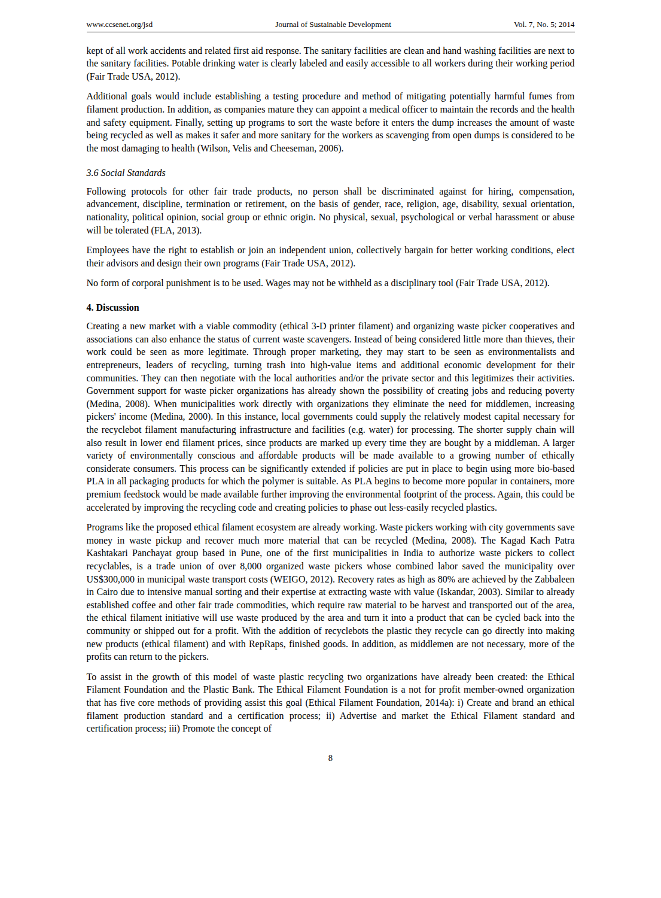www.ccsenet.org/jsd Journal of Sustainable Development Vol. 7, No. 5; 2014
kept of all work accidents and related first aid response. The sanitary facilities are clean and hand washing facilities are next to the sanitary facilities. Potable drinking water is clearly labeled and easily accessible to all workers during their working period (Fair Trade USA, 2012).
Additional goals would include establishing a testing procedure and method of mitigating potentially harmful fumes from filament production. In addition, as companies mature they can appoint a medical officer to maintain the records and the health and safety equipment. Finally, setting up programs to sort the waste before it enters the dump increases the amount of waste being recycled as well as makes it safer and more sanitary for the workers as scavenging from open dumps is considered to be the most damaging to health (Wilson, Velis and Cheeseman, 2006).
3.6 Social Standards
Following protocols for other fair trade products, no person shall be discriminated against for hiring, compensation, advancement, discipline, termination or retirement, on the basis of gender, race, religion, age, disability, sexual orientation, nationality, political opinion, social group or ethnic origin. No physical, sexual, psychological or verbal harassment or abuse will be tolerated (FLA, 2013).
Employees have the right to establish or join an independent union, collectively bargain for better working conditions, elect their advisors and design their own programs (Fair Trade USA, 2012).
No form of corporal punishment is to be used. Wages may not be withheld as a disciplinary tool (Fair Trade USA, 2012).
4. Discussion
Creating a new market with a viable commodity (ethical 3-D printer filament) and organizing waste picker cooperatives and associations can also enhance the status of current waste scavengers. Instead of being considered little more than thieves, their work could be seen as more legitimate. Through proper marketing, they may start to be seen as environmentalists and entrepreneurs, leaders of recycling, turning trash into high-value items and additional economic development for their communities. They can then negotiate with the local authorities and/or the private sector and this legitimizes their activities. Government support for waste picker organizations has already shown the possibility of creating jobs and reducing poverty (Medina, 2008). When municipalities work directly with organizations they eliminate the need for middlemen, increasing pickers' income (Medina, 2000). In this instance, local governments could supply the relatively modest capital necessary for the recyclebot filament manufacturing infrastructure and facilities (e.g. water) for processing. The shorter supply chain will also result in lower end filament prices, since products are marked up every time they are bought by a middleman. A larger variety of environmentally conscious and affordable products will be made available to a growing number of ethically considerate consumers. This process can be significantly extended if policies are put in place to begin using more bio-based PLA in all packaging products for which the polymer is suitable. As PLA begins to become more popular in containers, more premium feedstock would be made available further improving the environmental footprint of the process. Again, this could be accelerated by improving the recycling code and creating policies to phase out less-easily recycled plastics.
Programs like the proposed ethical filament ecosystem are already working. Waste pickers working with city governments save money in waste pickup and recover much more material that can be recycled (Medina, 2008). The Kagad Kach Patra Kashtakari Panchayat group based in Pune, one of the first municipalities in India to authorize waste pickers to collect recyclables, is a trade union of over 8,000 organized waste pickers whose combined labor saved the municipality over US$300,000 in municipal waste transport costs (WEIGO, 2012). Recovery rates as high as 80% are achieved by the Zabbaleen in Cairo due to intensive manual sorting and their expertise at extracting waste with value (Iskandar, 2003). Similar to already established coffee and other fair trade commodities, which require raw material to be harvest and transported out of the area, the ethical filament initiative will use waste produced by the area and turn it into a product that can be cycled back into the community or shipped out for a profit. With the addition of recyclebots the plastic they recycle can go directly into making new products (ethical filament) and with RepRaps, finished goods. In addition, as middlemen are not necessary, more of the profits can return to the pickers.
To assist in the growth of this model of waste plastic recycling two organizations have already been created: the Ethical Filament Foundation and the Plastic Bank. The Ethical Filament Foundation is a not for profit member-owned organization that has five core methods of providing assist this goal (Ethical Filament Foundation, 2014a): i) Create and brand an ethical filament production standard and a certification process; ii) Advertise and market the Ethical Filament standard and certification process; iii) Promote the concept of
8